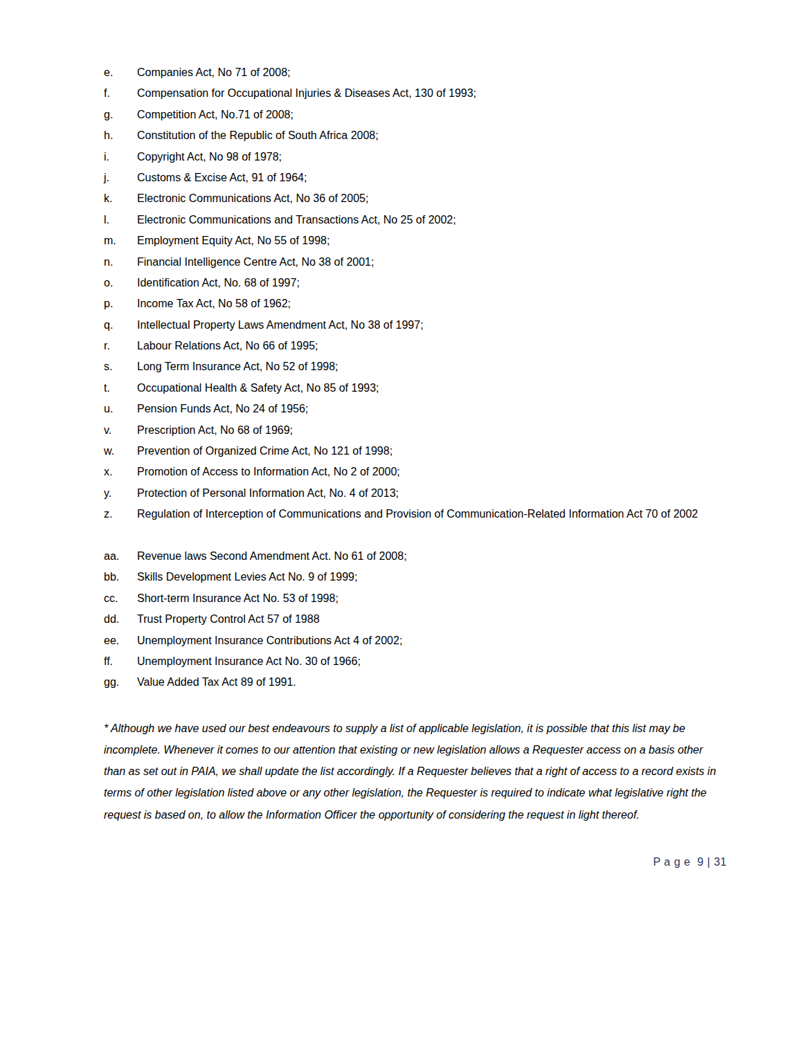e. Companies Act, No 71 of 2008;
f. Compensation for Occupational Injuries & Diseases Act, 130 of 1993;
g. Competition Act, No.71 of 2008;
h. Constitution of the Republic of South Africa 2008;
i. Copyright Act, No 98 of 1978;
j. Customs & Excise Act, 91 of 1964;
k. Electronic Communications Act, No 36 of 2005;
l. Electronic Communications and Transactions Act, No 25 of 2002;
m. Employment Equity Act, No 55 of 1998;
n. Financial Intelligence Centre Act, No 38 of 2001;
o. Identification Act, No. 68 of 1997;
p. Income Tax Act, No 58 of 1962;
q. Intellectual Property Laws Amendment Act, No 38 of 1997;
r. Labour Relations Act, No 66 of 1995;
s. Long Term Insurance Act, No 52 of 1998;
t. Occupational Health & Safety Act, No 85 of 1993;
u. Pension Funds Act, No 24 of 1956;
v. Prescription Act, No 68 of 1969;
w. Prevention of Organized Crime Act, No 121 of 1998;
x. Promotion of Access to Information Act, No 2 of 2000;
y. Protection of Personal Information Act, No. 4 of 2013;
z. Regulation of Interception of Communications and Provision of Communication-Related Information Act 70 of 2002
aa. Revenue laws Second Amendment Act. No 61 of 2008;
bb. Skills Development Levies Act No. 9 of 1999;
cc. Short-term Insurance Act No. 53 of 1998;
dd. Trust Property Control Act 57 of 1988
ee. Unemployment Insurance Contributions Act 4 of 2002;
ff. Unemployment Insurance Act No. 30 of 1966;
gg. Value Added Tax Act 89 of 1991.
* Although we have used our best endeavours to supply a list of applicable legislation, it is possible that this list may be incomplete. Whenever it comes to our attention that existing or new legislation allows a Requester access on a basis other than as set out in PAIA, we shall update the list accordingly. If a Requester believes that a right of access to a record exists in terms of other legislation listed above or any other legislation, the Requester is required to indicate what legislative right the request is based on, to allow the Information Officer the opportunity of considering the request in light thereof.
P a g e 9 | 31